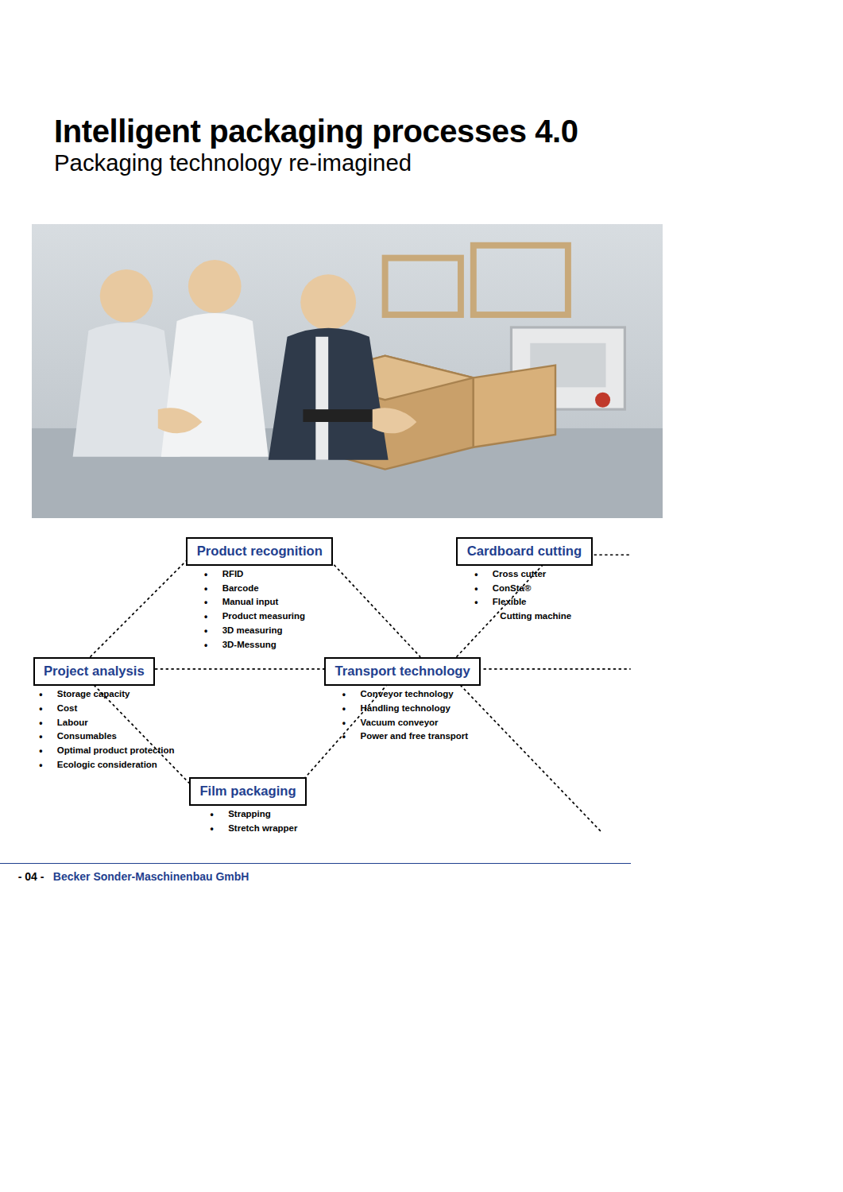Intelligent packaging processes 4.0
Packaging technology re-imagined
Product recognition
RFID
Barcode
Manual input
Product measuring
3D measuring
3D-Messung
Cardboard cutting
Cross cutter
ConSta®
Flexible
Cutting machine
Project analysis
Storage capacity
Cost
Labour
Consumables
Optimal product protection
Ecologic consideration
Transport technology
Conveyor technology
Handling technology
Vacuum conveyor
Power and free transport
Film packaging
Strapping
Stretch wrapper
- 04 - Becker Sonder-Maschinenbau GmbH